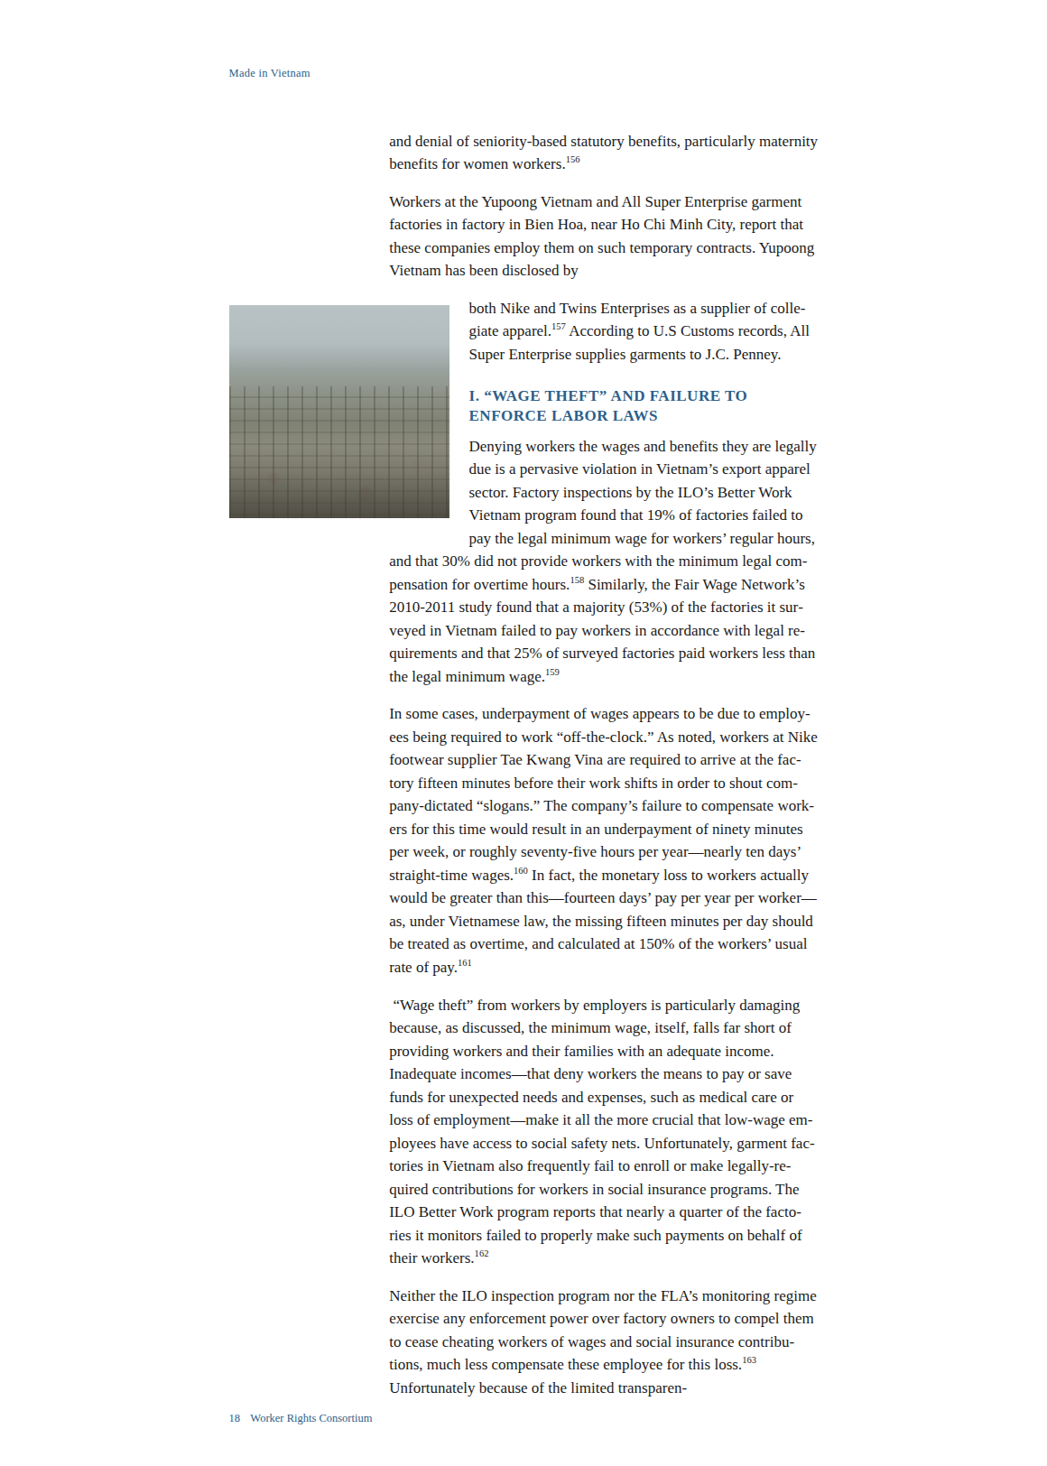Made in Vietnam
and denial of seniority-based statutory benefits, particularly maternity benefits for women workers.156
Workers at the Yupoong Vietnam and All Super Enterprise garment factories in factory in Bien Hoa, near Ho Chi Minh City, report that these companies employ them on such temporary contracts. Yupoong Vietnam has been disclosed by
both Nike and Twins Enterprises as a supplier of collegiate apparel.157 According to U.S Customs records, All Super Enterprise supplies garments to J.C. Penney.
I. “Wage Theft” and Failure to Enforce Labor Laws
Denying workers the wages and benefits they are legally due is a pervasive violation in Vietnam’s export apparel sector. Factory inspections by the ILO’s Better Work Vietnam program found that 19% of factories failed to pay the legal minimum wage for workers’ regular hours, and that 30% did not provide workers with the minimum legal compensation for overtime hours.158 Similarly, the Fair Wage Network’s 2010-2011 study found that a majority (53%) of the factories it surveyed in Vietnam failed to pay workers in accordance with legal requirements and that 25% of surveyed factories paid workers less than the legal minimum wage.159
In some cases, underpayment of wages appears to be due to employees being required to work “off-the-clock.” As noted, workers at Nike footwear supplier Tae Kwang Vina are required to arrive at the factory fifteen minutes before their work shifts in order to shout company-dictated “slogans.” The company’s failure to compensate workers for this time would result in an underpayment of ninety minutes per week, or roughly seventy-five hours per year—nearly ten days’ straight-time wages.160 In fact, the monetary loss to workers actually would be greater than this—fourteen days’ pay per year per worker—as, under Vietnamese law, the missing fifteen minutes per day should be treated as overtime, and calculated at 150% of the workers’ usual rate of pay.161
“Wage theft” from workers by employers is particularly damaging because, as discussed, the minimum wage, itself, falls far short of providing workers and their families with an adequate income. Inadequate incomes—that deny workers the means to pay or save funds for unexpected needs and expenses, such as medical care or loss of employment—make it all the more crucial that low-wage employees have access to social safety nets. Unfortunately, garment factories in Vietnam also frequently fail to enroll or make legally-required contributions for workers in social insurance programs. The ILO Better Work program reports that nearly a quarter of the factories it monitors failed to properly make such payments on behalf of their workers.162
Neither the ILO inspection program nor the FLA’s monitoring regime exercise any enforcement power over factory owners to compel them to cease cheating workers of wages and social insurance contributions, much less compensate these employee for this loss.163 Unfortunately because of the limited transparen-
18 Worker Rights Consortium